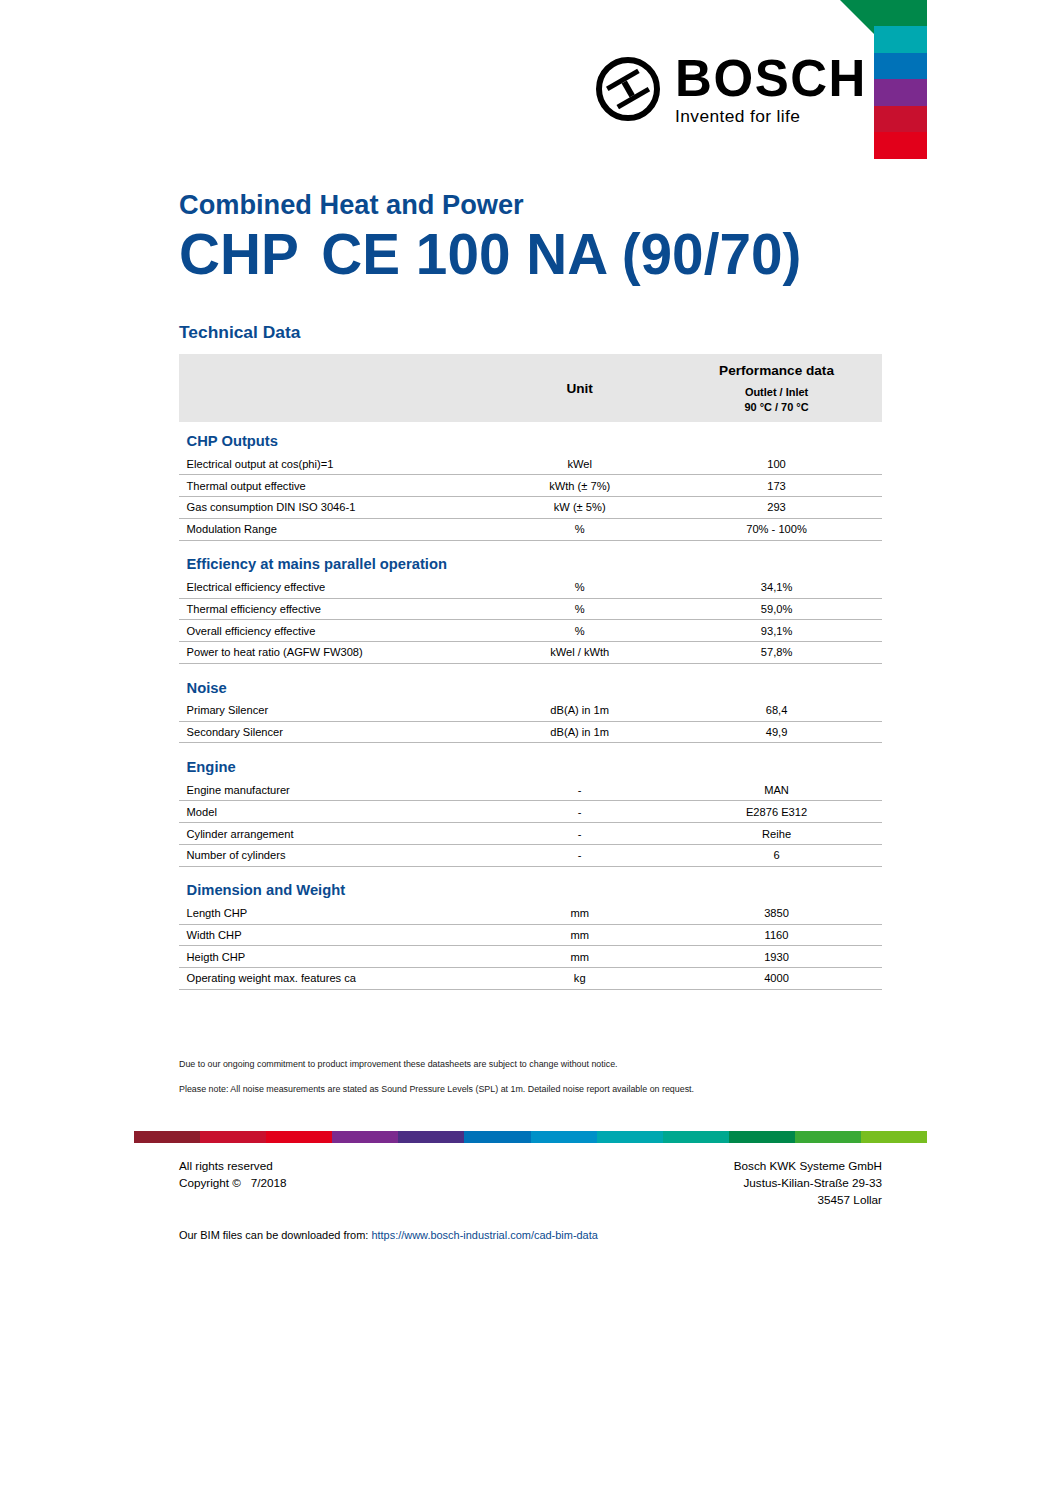BOSCH
Invented for life
Combined Heat and Power
CHP CE 100 NA (90/70)
Technical Data
| | Unit | Performance data Outlet / Inlet 90 °C / 70 °C |
| --- | --- | --- |
| CHP Outputs |
| Electrical output at cos(phi)=1 | kWel | 100 |
| Thermal output effective | kWth (± 7%) | 173 |
| Gas consumption DIN ISO 3046-1 | kW (± 5%) | 293 |
| Modulation Range | % | 70% - 100% |
| Efficiency at mains parallel operation |
| Electrical efficiency effective | % | 34,1% |
| Thermal efficiency effective | % | 59,0% |
| Overall efficiency effective | % | 93,1% |
| Power to heat ratio (AGFW FW308) | kWel / kWth | 57,8% |
| Noise |
| Primary Silencer | dB(A) in 1m | 68,4 |
| Secondary Silencer | dB(A) in 1m | 49,9 |
| Engine |
| Engine manufacturer | - | MAN |
| Model | - | E2876 E312 |
| Cylinder arrangement | - | Reihe |
| Number of cylinders | - | 6 |
| Dimension and Weight |
| Length CHP | mm | 3850 |
| Width CHP | mm | 1160 |
| Heigth CHP | mm | 1930 |
| Operating weight max. features ca | kg | 4000 |
Due to our ongoing commitment to product improvement these datasheets are subject to change without notice.
Please note: All noise measurements are stated as Sound Pressure Levels (SPL) at 1m. Detailed noise report available on request.
All rights reserved
Copyright © 7/2018
Bosch KWK Systeme GmbH
Justus-Kilian-Straße 29-33
35457 Lollar
Our BIM files can be downloaded from: https://www.bosch-industrial.com/cad-bim-data